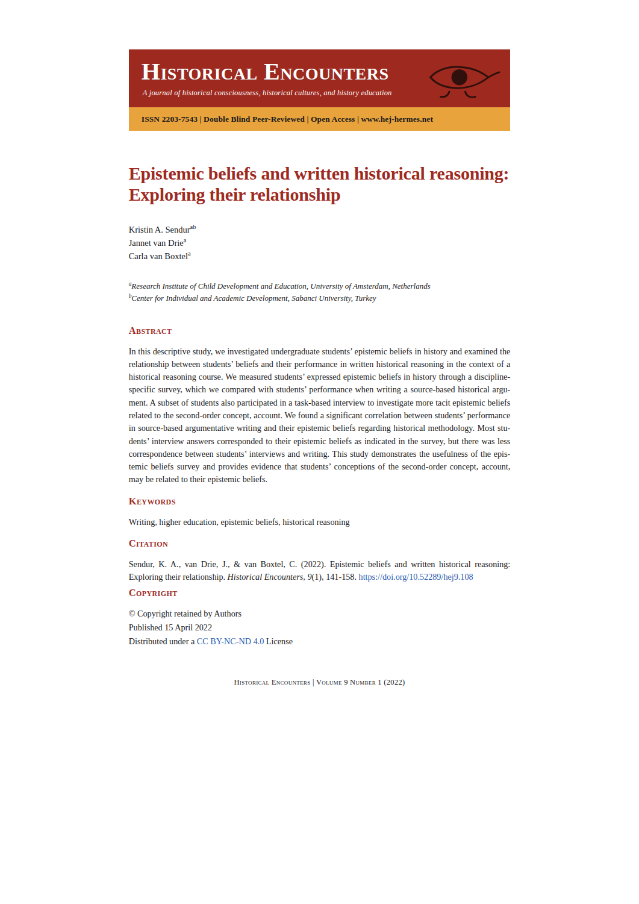Historical Encounters
A journal of historical consciousness, historical cultures, and history education
ISSN 2203-7543 | Double Blind Peer-Reviewed | Open Access | www.hej-hermes.net
Epistemic beliefs and written historical reasoning: Exploring their relationship
Kristin A. Sendurab
Jannet van Driea
Carla van Boxtela
aResearch Institute of Child Development and Education, University of Amsterdam, Netherlands
bCenter for Individual and Academic Development, Sabanci University, Turkey
Abstract
In this descriptive study, we investigated undergraduate students’ epistemic beliefs in history and examined the relationship between students’ beliefs and their performance in written historical reasoning in the context of a historical reasoning course. We measured students’ expressed epistemic beliefs in history through a discipline-specific survey, which we compared with students’ performance when writing a source-based historical argument. A subset of students also participated in a task-based interview to investigate more tacit epistemic beliefs related to the second-order concept, account. We found a significant correlation between students’ performance in source-based argumentative writing and their epistemic beliefs regarding historical methodology. Most students’ interview answers corresponded to their epistemic beliefs as indicated in the survey, but there was less correspondence between students’ interviews and writing. This study demonstrates the usefulness of the epistemic beliefs survey and provides evidence that students’ conceptions of the second-order concept, account, may be related to their epistemic beliefs.
Keywords
Writing, higher education, epistemic beliefs, historical reasoning
Citation
Sendur, K. A., van Drie, J., & van Boxtel, C. (2022). Epistemic beliefs and written historical reasoning: Exploring their relationship. Historical Encounters, 9(1), 141-158. https://doi.org/10.52289/hej9.108
Copyright
© Copyright retained by Authors
Published 15 April 2022
Distributed under a CC BY-NC-ND 4.0 License
Historical Encounters | Volume 9 Number 1 (2022)